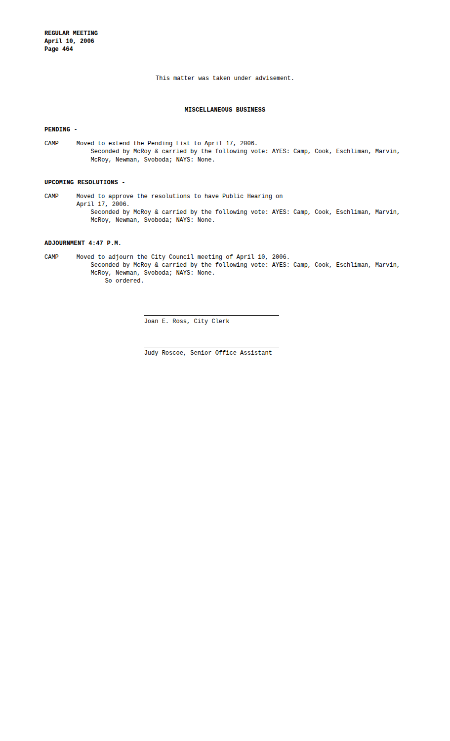REGULAR MEETING
April 10, 2006
Page 464
This matter was taken under advisement.
MISCELLANEOUS BUSINESS
PENDING -
CAMP
Moved to extend the Pending List to April 17, 2006.
Seconded by McRoy & carried by the following vote: AYES: Camp, Cook, Eschliman, Marvin, McRoy, Newman, Svoboda; NAYS: None.
UPCOMING RESOLUTIONS -
CAMP
Moved to approve the resolutions to have Public Hearing on
April 17, 2006.
Seconded by McRoy & carried by the following vote: AYES: Camp, Cook, Eschliman, Marvin, McRoy, Newman, Svoboda; NAYS: None.
ADJOURNMENT 4:47 P.M.
CAMP
Moved to adjourn the City Council meeting of April 10, 2006.
Seconded by McRoy & carried by the following vote: AYES: Camp, Cook, Eschliman, Marvin, McRoy, Newman, Svoboda; NAYS: None.
So ordered.
Joan E. Ross, City Clerk
Judy Roscoe, Senior Office Assistant